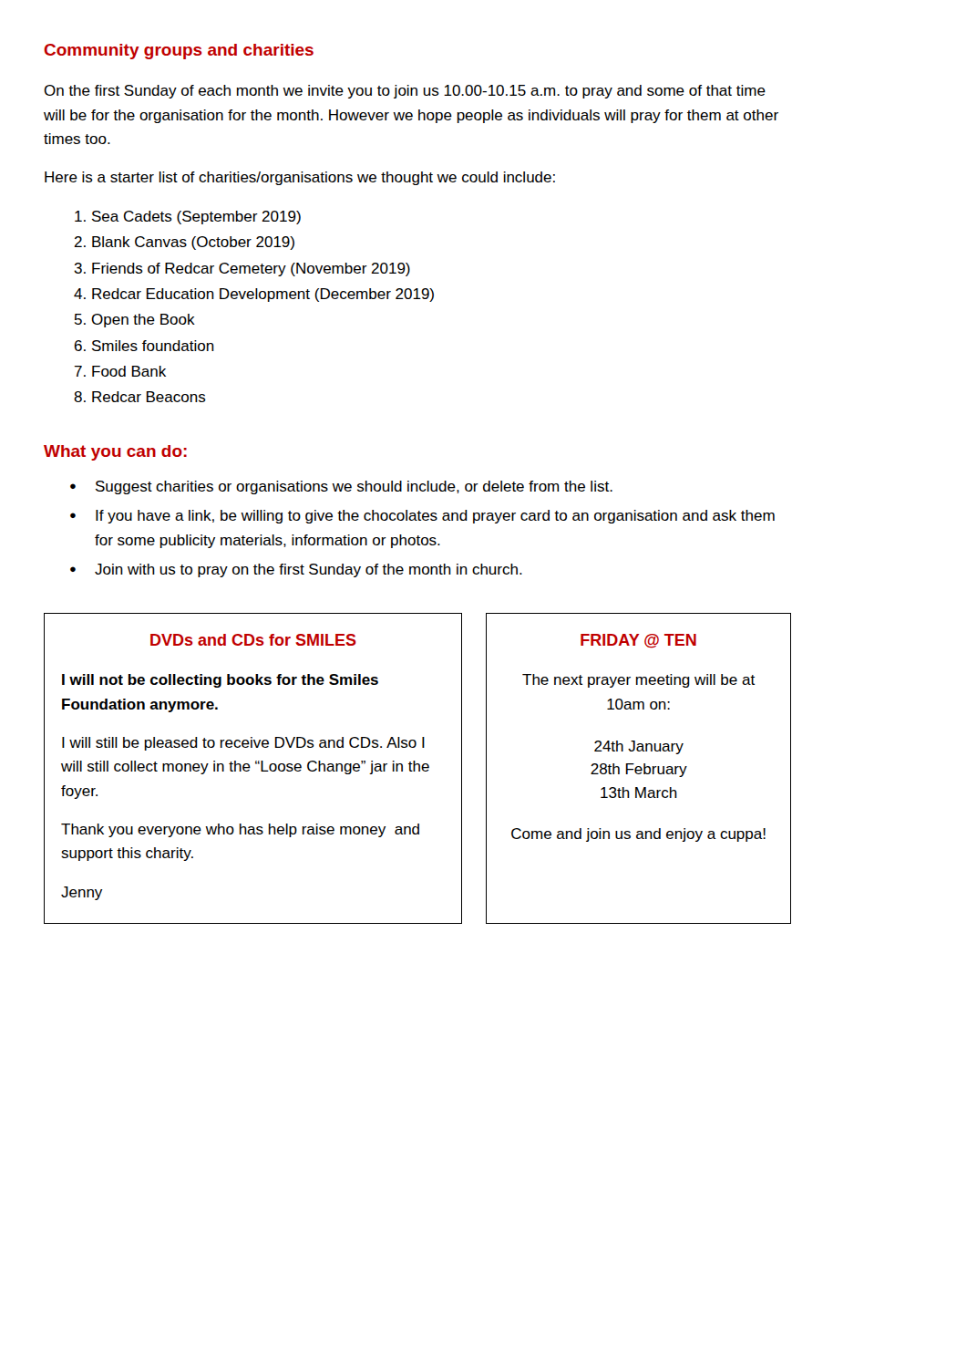Community groups and charities
On the first Sunday of each month we invite you to join us 10.00-10.15 a.m. to pray and some of that time will be for the organisation for the month. However we hope people as individuals will pray for them at other times too.
Here is a starter list of charities/organisations we thought we could include:
Sea Cadets (September 2019)
Blank Canvas (October 2019)
Friends of Redcar Cemetery (November 2019)
Redcar Education Development (December 2019)
Open the Book
Smiles foundation
Food Bank
Redcar Beacons
What you can do:
Suggest charities or organisations we should include, or delete from the list.
If you have a link, be willing to give the chocolates and prayer card to an organisation and ask them for some publicity materials, information or photos.
Join with us to pray on the first Sunday of the month in church.
DVDs and CDs for SMILES
I will not be collecting books for the Smiles Foundation anymore.
I will still be pleased to receive DVDs and CDs. Also I will still collect money in the “Loose Change” jar in the foyer.
Thank you everyone who has help raise money and support this charity.
Jenny
FRIDAY @ TEN
The next prayer meeting will be at 10am on:
24th January
28th February
13th March
Come and join us and enjoy a cuppa!